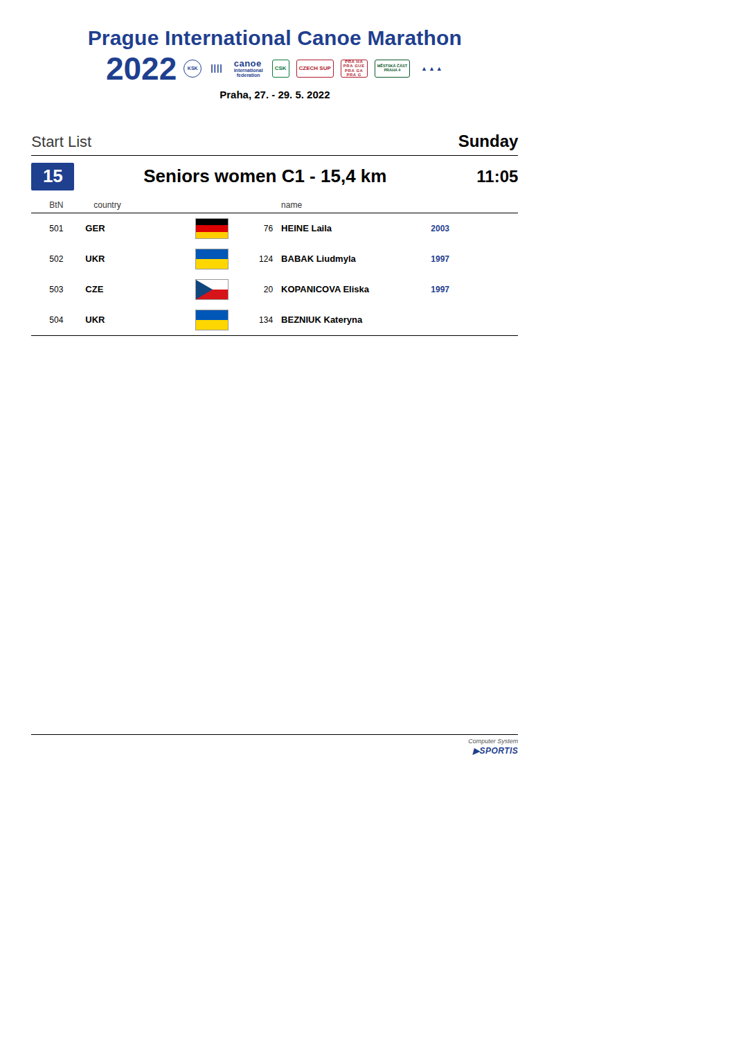Prague International Canoe Marathon
2022 KSK |||| canoeinternational
federation CSK CZECH SUP PRA HA
PRA GUE
PRA GA
PRA G MĚSTSKÁ ČÁST
PRAHA 4 ▲▲▲
Praha, 27. - 29. 5. 2022
Start List
Sunday
15
Seniors women C1 - 15,4 km
11:05
| BtN | country | | name | |
| --- | --- | --- | --- | --- |
| 501 | GER | | 76 | HEINE Laila | 2003 |
| 502 | UKR | | 124 | BABAK Liudmyla | 1997 |
| 503 | CZE | | 20 | KOPANICOVA Eliska | 1997 |
| 504 | UKR | | 134 | BEZNIUK Kateryna | |
Computer System
▶SPORTIS